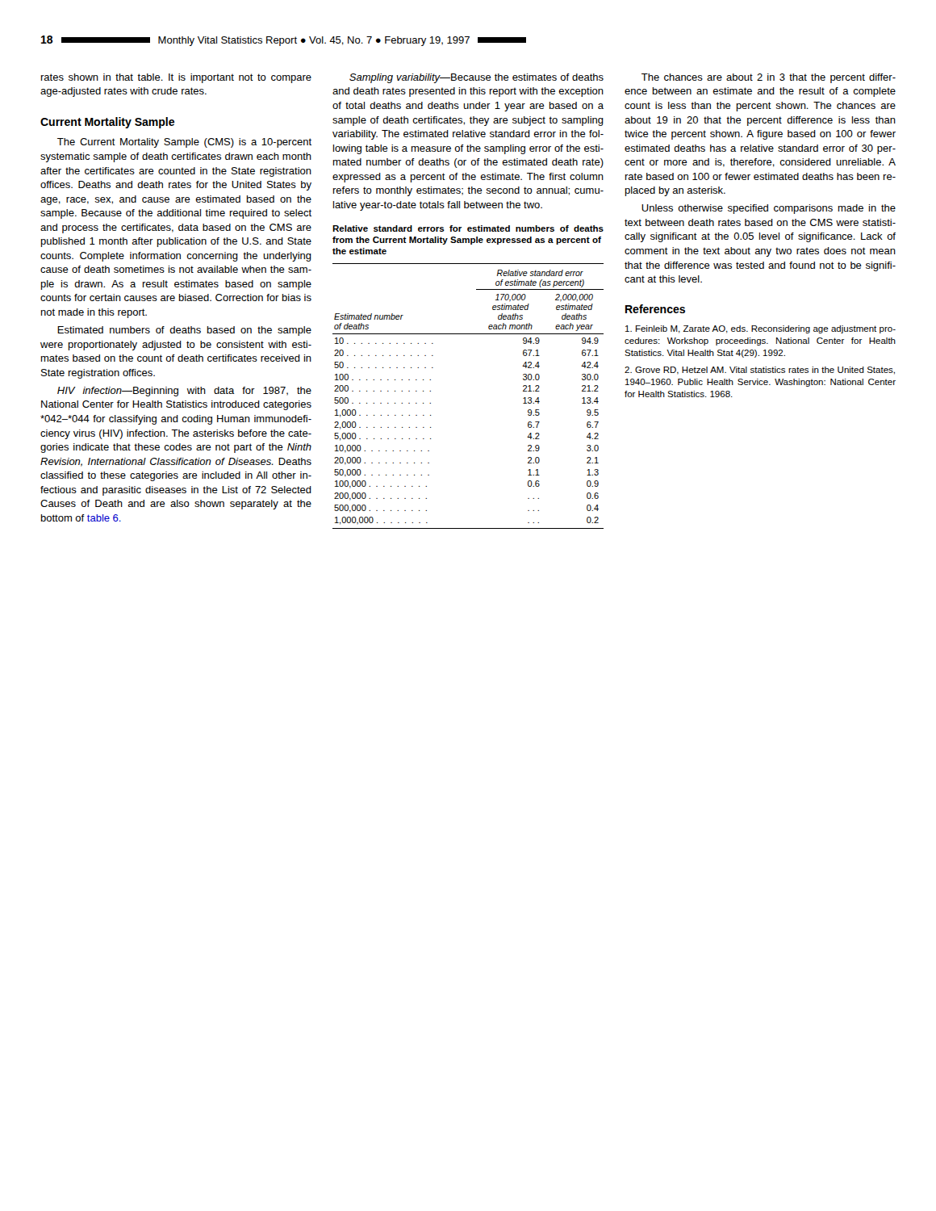18 Monthly Vital Statistics Report ● Vol. 45, No. 7 ● February 19, 1997
rates shown in that table. It is important not to compare age-adjusted rates with crude rates.
Current Mortality Sample
The Current Mortality Sample (CMS) is a 10-percent systematic sample of death certificates drawn each month after the certificates are counted in the State registration offices. Deaths and death rates for the United States by age, race, sex, and cause are estimated based on the sample. Because of the additional time required to select and process the certificates, data based on the CMS are published 1 month after publication of the U.S. and State counts. Complete information concerning the underlying cause of death sometimes is not available when the sample is drawn. As a result estimates based on sample counts for certain causes are biased. Correction for bias is not made in this report.
Estimated numbers of deaths based on the sample were proportionately adjusted to be consistent with estimates based on the count of death certificates received in State registration offices.
HIV infection—Beginning with data for 1987, the National Center for Health Statistics introduced categories *042–*044 for classifying and coding Human immunodeficiency virus (HIV) infection. The asterisks before the categories indicate that these codes are not part of the Ninth Revision, International Classification of Diseases. Deaths classified to these categories are included in All other infectious and parasitic diseases in the List of 72 Selected Causes of Death and are also shown separately at the bottom of table 6.
Sampling variability—Because the estimates of deaths and death rates presented in this report with the exception of total deaths and deaths under 1 year are based on a sample of death certificates, they are subject to sampling variability. The estimated relative standard error in the following table is a measure of the sampling error of the estimated number of deaths (or of the estimated death rate) expressed as a percent of the estimate. The first column refers to monthly estimates; the second to annual; cumulative year-to-date totals fall between the two.
Relative standard errors for estimated numbers of deaths from the Current Mortality Sample expressed as a percent of the estimate
| | Relative standard error of estimate (as percent) |
| --- | --- |
| Estimated number of deaths | 170,000 estimated deaths each month | 2,000,000 estimated deaths each year |
| 10 . . . . . . . . . . . . . | 94.9 | 94.9 |
| 20 . . . . . . . . . . . . . | 67.1 | 67.1 |
| 50 . . . . . . . . . . . . . | 42.4 | 42.4 |
| 100 . . . . . . . . . . . . | 30.0 | 30.0 |
| 200 . . . . . . . . . . . . | 21.2 | 21.2 |
| 500 . . . . . . . . . . . . | 13.4 | 13.4 |
| 1,000 . . . . . . . . . . . | 9.5 | 9.5 |
| 2,000 . . . . . . . . . . . | 6.7 | 6.7 |
| 5,000 . . . . . . . . . . . | 4.2 | 4.2 |
| 10,000 . . . . . . . . . . | 2.9 | 3.0 |
| 20,000 . . . . . . . . . . | 2.0 | 2.1 |
| 50,000 . . . . . . . . . . | 1.1 | 1.3 |
| 100,000 . . . . . . . . . | 0.6 | 0.9 |
| 200,000 . . . . . . . . . | . . . | 0.6 |
| 500,000 . . . . . . . . . | . . . | 0.4 |
| 1,000,000 . . . . . . . . | . . . | 0.2 |
The chances are about 2 in 3 that the percent difference between an estimate and the result of a complete count is less than the percent shown. The chances are about 19 in 20 that the percent difference is less than twice the percent shown. A figure based on 100 or fewer estimated deaths has a relative standard error of 30 percent or more and is, therefore, considered unreliable. A rate based on 100 or fewer estimated deaths has been replaced by an asterisk.
Unless otherwise specified comparisons made in the text between death rates based on the CMS were statistically significant at the 0.05 level of significance. Lack of comment in the text about any two rates does not mean that the difference was tested and found not to be significant at this level.
References
1. Feinleib M, Zarate AO, eds. Reconsidering age adjustment procedures: Workshop proceedings. National Center for Health Statistics. Vital Health Stat 4(29). 1992.
2. Grove RD, Hetzel AM. Vital statistics rates in the United States, 1940–1960. Public Health Service. Washington: National Center for Health Statistics. 1968.